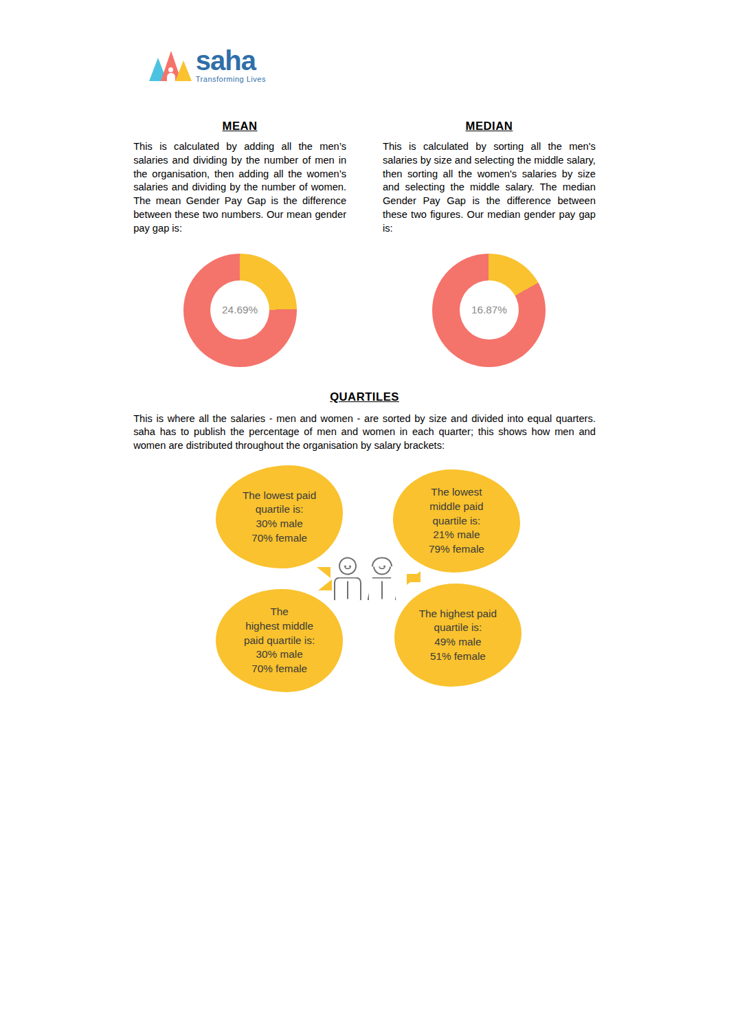saha
Transforming Lives
MEAN
This is calculated by adding all the men’s salaries and dividing by the number of men in the organisation, then adding all the women’s salaries and dividing by the number of women. The mean Gender Pay Gap is the difference between these two numbers. Our mean gender pay gap is:
24.69%
MEDIAN
This is calculated by sorting all the men's salaries by size and selecting the middle salary, then sorting all the women's salaries by size and selecting the middle salary. The median Gender Pay Gap is the difference between these two figures. Our median gender pay gap is:
16.87%
QUARTILES
This is where all the salaries - men and women - are sorted by size and divided into equal quarters. saha has to publish the percentage of men and women in each quarter; this shows how men and women are distributed throughout the organisation by salary brackets:
The lowest paid quartile is: 30% male 70% female
The lowest middle paid quartile is: 21% male 79% female
The highest middle paid quartile is: 30% male 70% female
The highest paid quartile is: 49% male 51% female